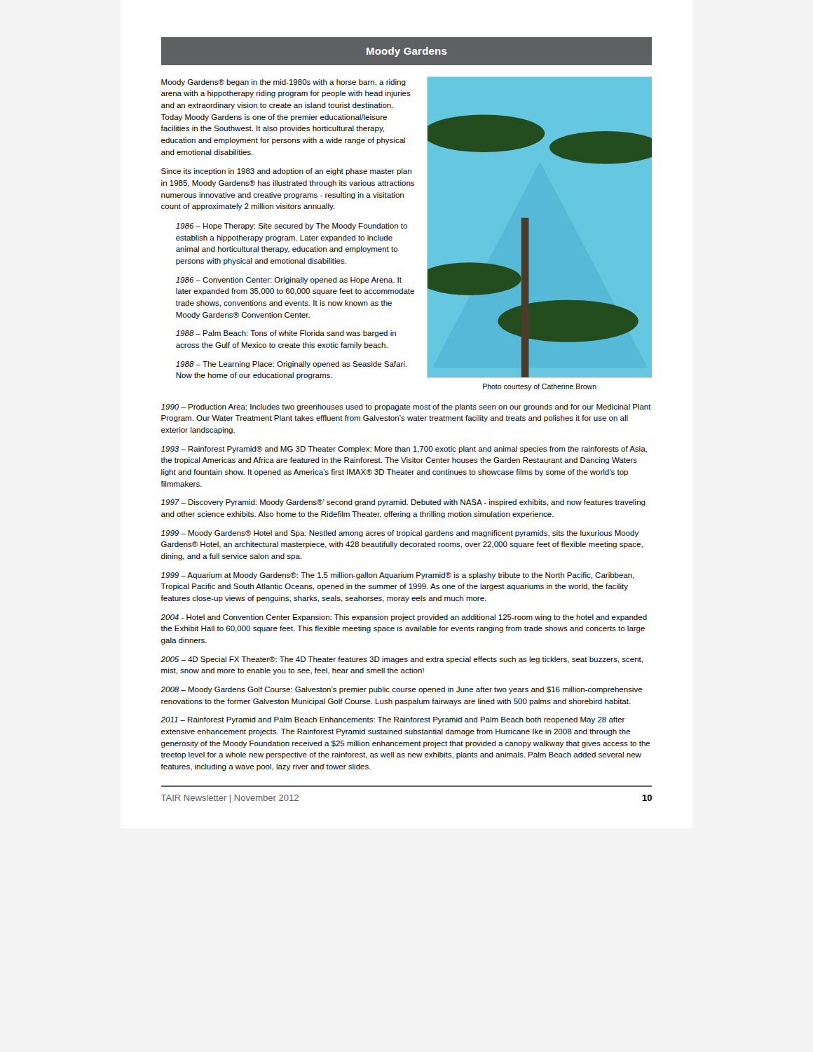Moody Gardens
Photo courtesy of Catherine Brown
Moody Gardens® began in the mid-1980s with a horse barn, a riding arena with a hippotherapy riding program for people with head injuries and an extraordinary vision to create an island tourist destination. Today Moody Gardens is one of the premier educational/leisure facilities in the Southwest. It also provides horticultural therapy, education and employment for persons with a wide range of physical and emotional disabilities.
Since its inception in 1983 and adoption of an eight phase master plan in 1985, Moody Gardens® has illustrated through its various attractions numerous innovative and creative programs - resulting in a visitation count of approximately 2 million visitors annually.
1986 – Hope Therapy: Site secured by The Moody Foundation to establish a hippotherapy program. Later expanded to include animal and horticultural therapy, education and employment to persons with physical and emotional disabilities.
1986 – Convention Center: Originally opened as Hope Arena. It later expanded from 35,000 to 60,000 square feet to accommodate trade shows, conventions and events. It is now known as the Moody Gardens® Convention Center.
1988 – Palm Beach: Tons of white Florida sand was barged in across the Gulf of Mexico to create this exotic family beach.
1988 – The Learning Place: Originally opened as Seaside Safari. Now the home of our educational programs.
1990 – Production Area: Includes two greenhouses used to propagate most of the plants seen on our grounds and for our Medicinal Plant Program. Our Water Treatment Plant takes effluent from Galveston’s water treatment facility and treats and polishes it for use on all exterior landscaping.
1993 – Rainforest Pyramid® and MG 3D Theater Complex: More than 1,700 exotic plant and animal species from the rainforests of Asia, the tropical Americas and Africa are featured in the Rainforest. The Visitor Center houses the Garden Restaurant and Dancing Waters light and fountain show. It opened as America’s first IMAX® 3D Theater and continues to showcase films by some of the world’s top filmmakers.
1997 – Discovery Pyramid: Moody Gardens®’ second grand pyramid. Debuted with NASA - inspired exhibits, and now features traveling and other science exhibits. Also home to the Ridefilm Theater, offering a thrilling motion simulation experience.
1999 – Moody Gardens® Hotel and Spa: Nestled among acres of tropical gardens and magnificent pyramids, sits the luxurious Moody Gardens® Hotel, an architectural masterpiece, with 428 beautifully decorated rooms, over 22,000 square feet of flexible meeting space, dining, and a full service salon and spa.
1999 – Aquarium at Moody Gardens®: The 1.5 million-gallon Aquarium Pyramid® is a splashy tribute to the North Pacific, Caribbean, Tropical Pacific and South Atlantic Oceans, opened in the summer of 1999. As one of the largest aquariums in the world, the facility features close-up views of penguins, sharks, seals, seahorses, moray eels and much more.
2004 - Hotel and Convention Center Expansion: This expansion project provided an additional 125-room wing to the hotel and expanded the Exhibit Hall to 60,000 square feet. This flexible meeting space is available for events ranging from trade shows and concerts to large gala dinners.
2005 – 4D Special FX Theater®: The 4D Theater features 3D images and extra special effects such as leg ticklers, seat buzzers, scent, mist, snow and more to enable you to see, feel, hear and smell the action!
2008 – Moody Gardens Golf Course: Galveston’s premier public course opened in June after two years and $16 million-comprehensive renovations to the former Galveston Municipal Golf Course. Lush paspalum fairways are lined with 500 palms and shorebird habitat.
2011 – Rainforest Pyramid and Palm Beach Enhancements: The Rainforest Pyramid and Palm Beach both reopened May 28 after extensive enhancement projects. The Rainforest Pyramid sustained substantial damage from Hurricane Ike in 2008 and through the generosity of the Moody Foundation received a $25 million enhancement project that provided a canopy walkway that gives access to the treetop level for a whole new perspective of the rainforest, as well as new exhibits, plants and animals. Palm Beach added several new features, including a wave pool, lazy river and tower slides.
TAIR Newsletter | November 2012
10